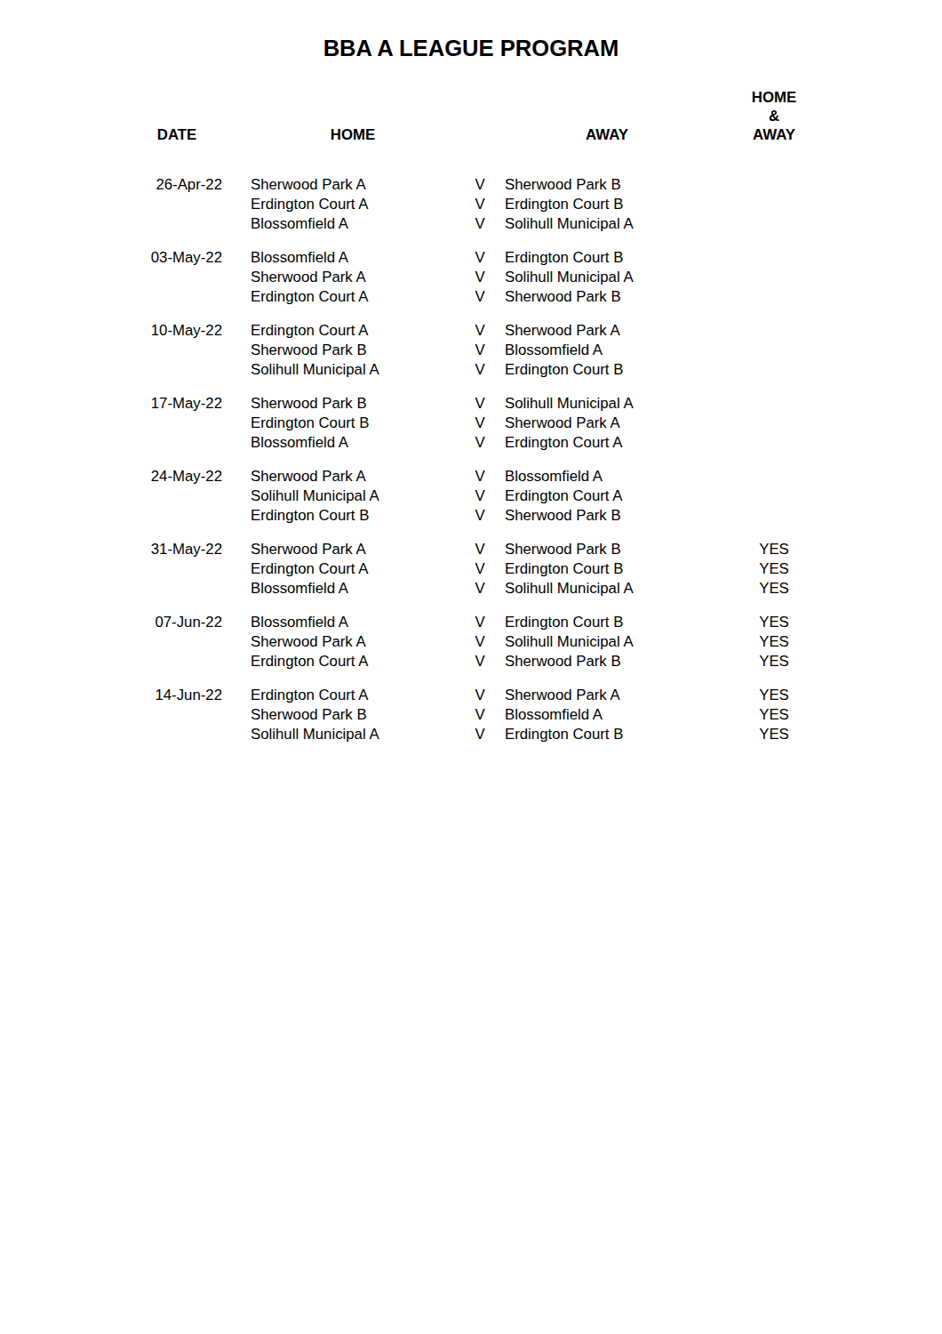BBA A LEAGUE PROGRAM
| DATE | HOME | | AWAY | HOME & AWAY |
| --- | --- | --- | --- | --- |
| 26-Apr-22 | Sherwood Park A | V | Sherwood Park B | |
| | Erdington Court A | V | Erdington Court B | |
| | Blossomfield A | V | Solihull Municipal A | |
| 03-May-22 | Blossomfield A | V | Erdington Court B | |
| | Sherwood Park A | V | Solihull Municipal A | |
| | Erdington Court A | V | Sherwood Park B | |
| 10-May-22 | Erdington Court A | V | Sherwood Park A | |
| | Sherwood Park B | V | Blossomfield A | |
| | Solihull Municipal A | V | Erdington Court B | |
| 17-May-22 | Sherwood Park B | V | Solihull Municipal A | |
| | Erdington Court B | V | Sherwood Park A | |
| | Blossomfield A | V | Erdington Court A | |
| 24-May-22 | Sherwood Park A | V | Blossomfield A | |
| | Solihull Municipal A | V | Erdington Court A | |
| | Erdington Court B | V | Sherwood Park B | |
| 31-May-22 | Sherwood Park A | V | Sherwood Park B | YES |
| | Erdington Court A | V | Erdington Court B | YES |
| | Blossomfield A | V | Solihull Municipal A | YES |
| 07-Jun-22 | Blossomfield A | V | Erdington Court B | YES |
| | Sherwood Park A | V | Solihull Municipal A | YES |
| | Erdington Court A | V | Sherwood Park B | YES |
| 14-Jun-22 | Erdington Court A | V | Sherwood Park A | YES |
| | Sherwood Park B | V | Blossomfield A | YES |
| | Solihull Municipal A | V | Erdington Court B | YES |